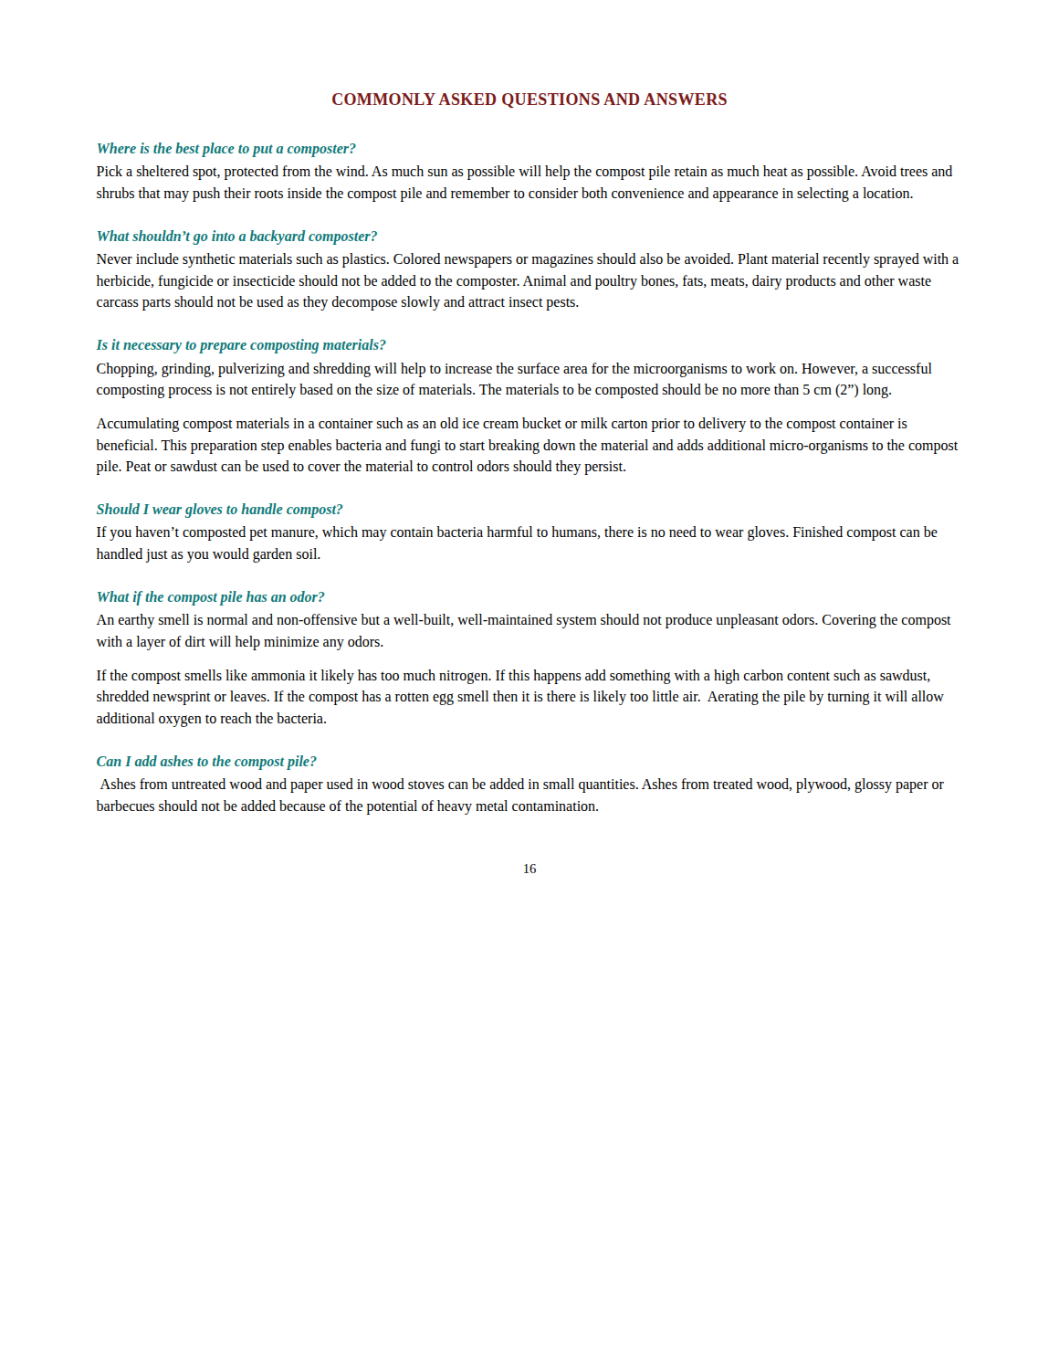COMMONLY ASKED QUESTIONS AND ANSWERS
Where is the best place to put a composter?
Pick a sheltered spot, protected from the wind. As much sun as possible will help the compost pile retain as much heat as possible. Avoid trees and shrubs that may push their roots inside the compost pile and remember to consider both convenience and appearance in selecting a location.
What shouldn’t go into a backyard composter?
Never include synthetic materials such as plastics. Colored newspapers or magazines should also be avoided. Plant material recently sprayed with a herbicide, fungicide or insecticide should not be added to the composter. Animal and poultry bones, fats, meats, dairy products and other waste carcass parts should not be used as they decompose slowly and attract insect pests.
Is it necessary to prepare composting materials?
Chopping, grinding, pulverizing and shredding will help to increase the surface area for the microorganisms to work on. However, a successful composting process is not entirely based on the size of materials. The materials to be composted should be no more than 5 cm (2”) long.
Accumulating compost materials in a container such as an old ice cream bucket or milk carton prior to delivery to the compost container is beneficial. This preparation step enables bacteria and fungi to start breaking down the material and adds additional micro-organisms to the compost pile. Peat or sawdust can be used to cover the material to control odors should they persist.
Should I wear gloves to handle compost?
If you haven’t composted pet manure, which may contain bacteria harmful to humans, there is no need to wear gloves. Finished compost can be handled just as you would garden soil.
What if the compost pile has an odor?
An earthy smell is normal and non-offensive but a well-built, well-maintained system should not produce unpleasant odors. Covering the compost with a layer of dirt will help minimize any odors.
If the compost smells like ammonia it likely has too much nitrogen. If this happens add something with a high carbon content such as sawdust, shredded newsprint or leaves. If the compost has a rotten egg smell then it is there is likely too little air. Aerating the pile by turning it will allow additional oxygen to reach the bacteria.
Can I add ashes to the compost pile?
Ashes from untreated wood and paper used in wood stoves can be added in small quantities. Ashes from treated wood, plywood, glossy paper or barbecues should not be added because of the potential of heavy metal contamination.
16